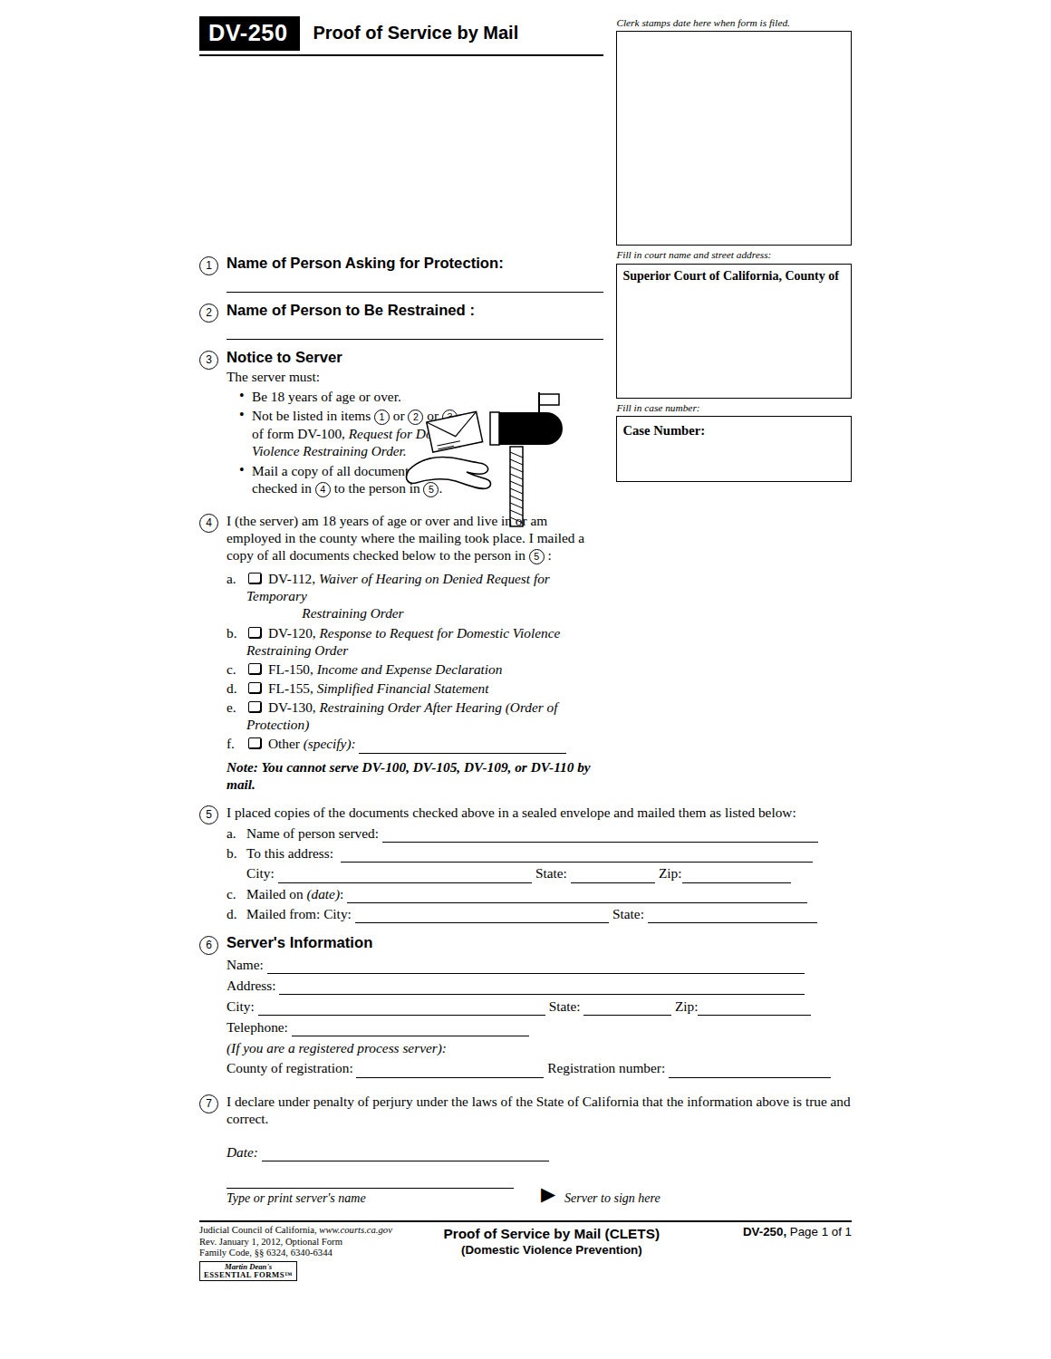DV-250 Proof of Service by Mail
Clerk stamps date here when form is filed.
1
Name of Person Asking for Protection:
2
Name of Person to Be Restrained :
3
Notice to Server
The server must:
Be 18 years of age or over.
Not be listed in items 1 or 2 or 3
of form DV-100, Request for Domestic
Violence Restraining Order.
Mail a copy of all documents
checked in 4 to the person in 5.
4
I (the server) am 18 years of age or over and live in or am employed in the county where the mailing took place. I mailed a copy of all documents checked below to the person in 5 :
a.
DV-112, Waiver of Hearing on Denied Request for Temporary
Restraining Order
b.
DV-120, Response to Request for Domestic Violence Restraining Order
c.
FL-150, Income and Expense Declaration
d.
FL-155, Simplified Financial Statement
e.
DV-130, Restraining Order After Hearing (Order of Protection)
f.
Other (specify):
Note: You cannot serve DV-100, DV-105, DV-109, or DV-110 by mail.
Fill in court name and street address:
Superior Court of California, County of
Fill in case number:
Case Number:
5
I placed copies of the documents checked above in a sealed envelope and mailed them as listed below:
a.
Name of person served:
b.
To this address:
City: State: Zip:
c.
Mailed on (date):
d.
Mailed from: City: State:
6
Server's Information
Name:
Address:
City: State: Zip:
Telephone:
(If you are a registered process server):
County of registration: Registration number:
7
I declare under penalty of perjury under the laws of the State of California that the information above is true and correct.
Date:
Type or print server's name
▶
Server to sign here
Judicial Council of California, www.courts.ca.gov
Rev. January 1, 2012, Optional Form
Family Code, §§ 6324, 6340-6344
Martin Dean's
ESSENTIAL FORMS™
Proof of Service by Mail (CLETS)
(Domestic Violence Prevention)
DV-250, Page 1 of 1